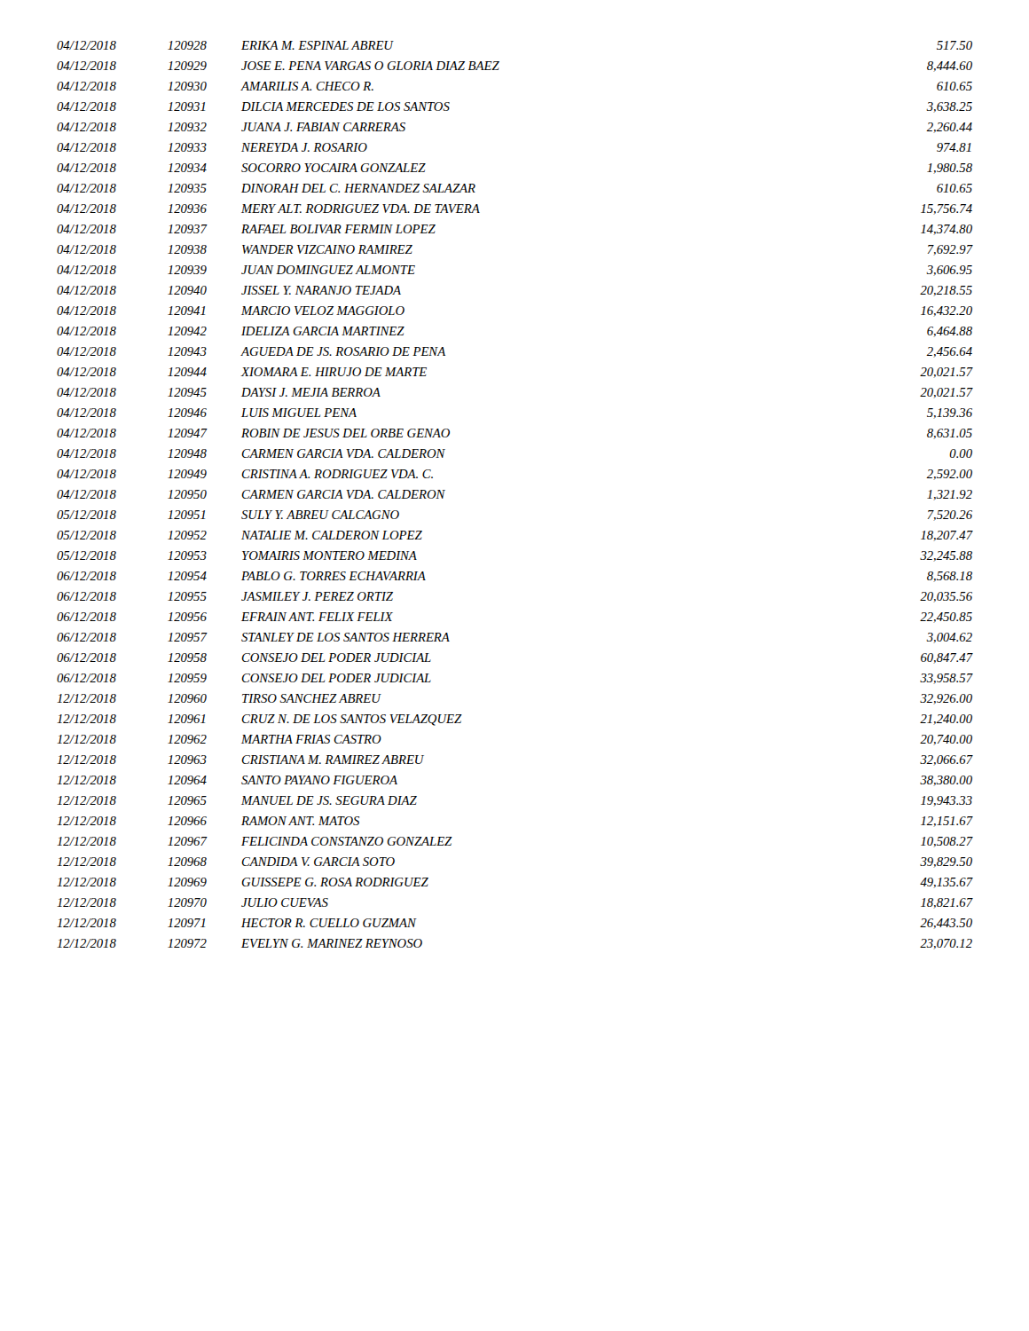| 04/12/2018 | 120928 | ERIKA M. ESPINAL ABREU | 517.50 |
| 04/12/2018 | 120929 | JOSE E. PENA VARGAS O GLORIA DIAZ BAEZ | 8,444.60 |
| 04/12/2018 | 120930 | AMARILIS A. CHECO R. | 610.65 |
| 04/12/2018 | 120931 | DILCIA MERCEDES DE LOS SANTOS | 3,638.25 |
| 04/12/2018 | 120932 | JUANA J. FABIAN CARRERAS | 2,260.44 |
| 04/12/2018 | 120933 | NEREYDA J. ROSARIO | 974.81 |
| 04/12/2018 | 120934 | SOCORRO YOCAIRA GONZALEZ | 1,980.58 |
| 04/12/2018 | 120935 | DINORAH DEL C. HERNANDEZ SALAZAR | 610.65 |
| 04/12/2018 | 120936 | MERY ALT. RODRIGUEZ VDA. DE TAVERA | 15,756.74 |
| 04/12/2018 | 120937 | RAFAEL BOLIVAR FERMIN LOPEZ | 14,374.80 |
| 04/12/2018 | 120938 | WANDER VIZCAINO RAMIREZ | 7,692.97 |
| 04/12/2018 | 120939 | JUAN DOMINGUEZ ALMONTE | 3,606.95 |
| 04/12/2018 | 120940 | JISSEL Y. NARANJO TEJADA | 20,218.55 |
| 04/12/2018 | 120941 | MARCIO VELOZ MAGGIOLO | 16,432.20 |
| 04/12/2018 | 120942 | IDELIZA GARCIA MARTINEZ | 6,464.88 |
| 04/12/2018 | 120943 | AGUEDA DE JS. ROSARIO DE PENA | 2,456.64 |
| 04/12/2018 | 120944 | XIOMARA E. HIRUJO DE MARTE | 20,021.57 |
| 04/12/2018 | 120945 | DAYSI J. MEJIA BERROA | 20,021.57 |
| 04/12/2018 | 120946 | LUIS MIGUEL PENA | 5,139.36 |
| 04/12/2018 | 120947 | ROBIN DE JESUS DEL ORBE GENAO | 8,631.05 |
| 04/12/2018 | 120948 | CARMEN GARCIA VDA. CALDERON | 0.00 |
| 04/12/2018 | 120949 | CRISTINA A. RODRIGUEZ VDA. C. | 2,592.00 |
| 04/12/2018 | 120950 | CARMEN GARCIA VDA. CALDERON | 1,321.92 |
| 05/12/2018 | 120951 | SULY Y. ABREU CALCAGNO | 7,520.26 |
| 05/12/2018 | 120952 | NATALIE M. CALDERON LOPEZ | 18,207.47 |
| 05/12/2018 | 120953 | YOMAIRIS MONTERO MEDINA | 32,245.88 |
| 06/12/2018 | 120954 | PABLO G. TORRES ECHAVARRIA | 8,568.18 |
| 06/12/2018 | 120955 | JASMILEY J. PEREZ ORTIZ | 20,035.56 |
| 06/12/2018 | 120956 | EFRAIN ANT. FELIX FELIX | 22,450.85 |
| 06/12/2018 | 120957 | STANLEY DE LOS SANTOS HERRERA | 3,004.62 |
| 06/12/2018 | 120958 | CONSEJO DEL PODER JUDICIAL | 60,847.47 |
| 06/12/2018 | 120959 | CONSEJO DEL PODER JUDICIAL | 33,958.57 |
| 12/12/2018 | 120960 | TIRSO SANCHEZ ABREU | 32,926.00 |
| 12/12/2018 | 120961 | CRUZ N. DE LOS SANTOS VELAZQUEZ | 21,240.00 |
| 12/12/2018 | 120962 | MARTHA FRIAS CASTRO | 20,740.00 |
| 12/12/2018 | 120963 | CRISTIANA M. RAMIREZ ABREU | 32,066.67 |
| 12/12/2018 | 120964 | SANTO PAYANO FIGUEROA | 38,380.00 |
| 12/12/2018 | 120965 | MANUEL DE JS. SEGURA DIAZ | 19,943.33 |
| 12/12/2018 | 120966 | RAMON ANT. MATOS | 12,151.67 |
| 12/12/2018 | 120967 | FELICINDA CONSTANZO GONZALEZ | 10,508.27 |
| 12/12/2018 | 120968 | CANDIDA V. GARCIA SOTO | 39,829.50 |
| 12/12/2018 | 120969 | GUISSEPE G. ROSA RODRIGUEZ | 49,135.67 |
| 12/12/2018 | 120970 | JULIO CUEVAS | 18,821.67 |
| 12/12/2018 | 120971 | HECTOR R. CUELLO GUZMAN | 26,443.50 |
| 12/12/2018 | 120972 | EVELYN G. MARINEZ REYNOSO | 23,070.12 |